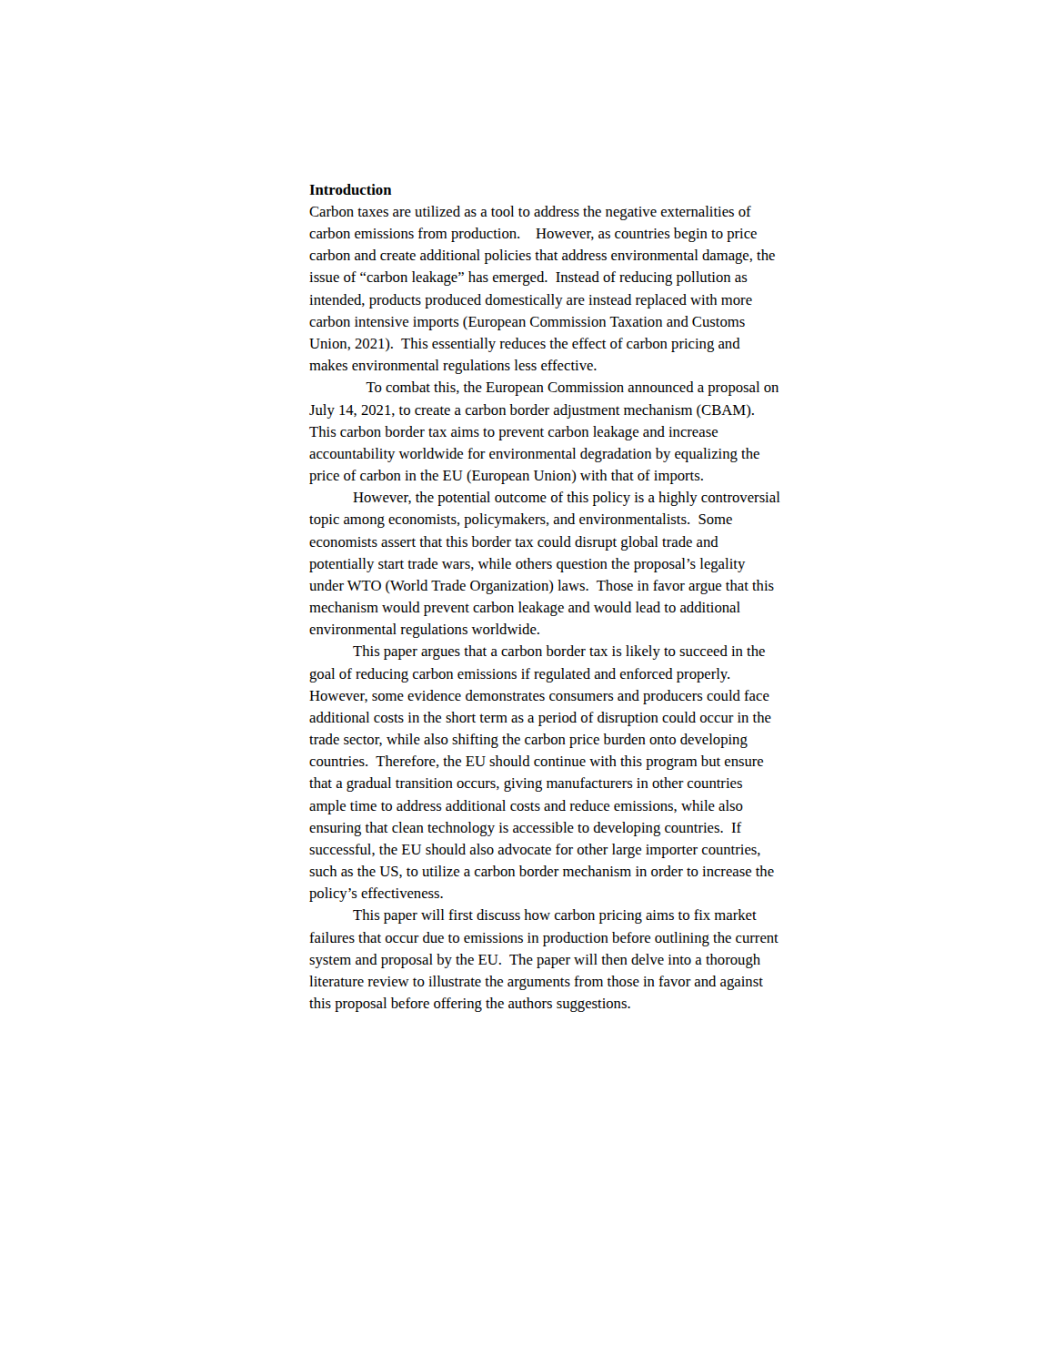Introduction
Carbon taxes are utilized as a tool to address the negative externalities of carbon emissions from production. However, as countries begin to price carbon and create additional policies that address environmental damage, the issue of “carbon leakage” has emerged. Instead of reducing pollution as intended, products produced domestically are instead replaced with more carbon intensive imports (European Commission Taxation and Customs Union, 2021). This essentially reduces the effect of carbon pricing and makes environmental regulations less effective.
To combat this, the European Commission announced a proposal on July 14, 2021, to create a carbon border adjustment mechanism (CBAM). This carbon border tax aims to prevent carbon leakage and increase accountability worldwide for environmental degradation by equalizing the price of carbon in the EU (European Union) with that of imports.
However, the potential outcome of this policy is a highly controversial topic among economists, policymakers, and environmentalists. Some economists assert that this border tax could disrupt global trade and potentially start trade wars, while others question the proposal’s legality under WTO (World Trade Organization) laws. Those in favor argue that this mechanism would prevent carbon leakage and would lead to additional environmental regulations worldwide.
This paper argues that a carbon border tax is likely to succeed in the goal of reducing carbon emissions if regulated and enforced properly. However, some evidence demonstrates consumers and producers could face additional costs in the short term as a period of disruption could occur in the trade sector, while also shifting the carbon price burden onto developing countries. Therefore, the EU should continue with this program but ensure that a gradual transition occurs, giving manufacturers in other countries ample time to address additional costs and reduce emissions, while also ensuring that clean technology is accessible to developing countries. If successful, the EU should also advocate for other large importer countries, such as the US, to utilize a carbon border mechanism in order to increase the policy’s effectiveness.
This paper will first discuss how carbon pricing aims to fix market failures that occur due to emissions in production before outlining the current system and proposal by the EU. The paper will then delve into a thorough literature review to illustrate the arguments from those in favor and against this proposal before offering the authors suggestions.